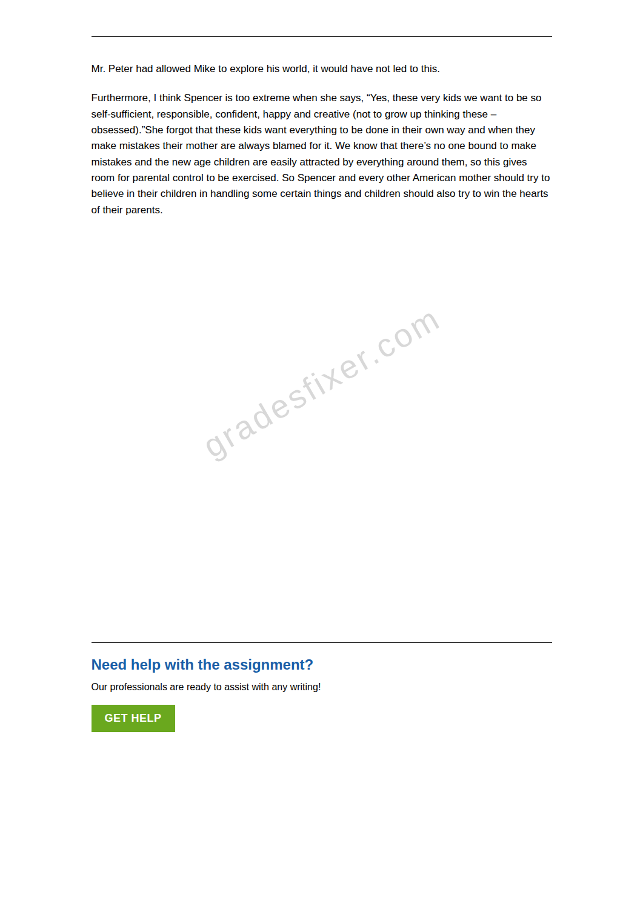gradesfixer.com
Mr. Peter had allowed Mike to explore his world, it would have not led to this.
Furthermore, I think Spencer is too extreme when she says, “Yes, these very kids we want to be so self-sufficient, responsible, confident, happy and creative (not to grow up thinking these – obsessed).”She forgot that these kids want everything to be done in their own way and when they make mistakes their mother are always blamed for it. We know that there’s no one bound to make mistakes and the new age children are easily attracted by everything around them, so this gives room for parental control to be exercised. So Spencer and every other American mother should try to believe in their children in handling some certain things and children should also try to win the hearts of their parents.
Need help with the assignment?
Our professionals are ready to assist with any writing!
GET HELP